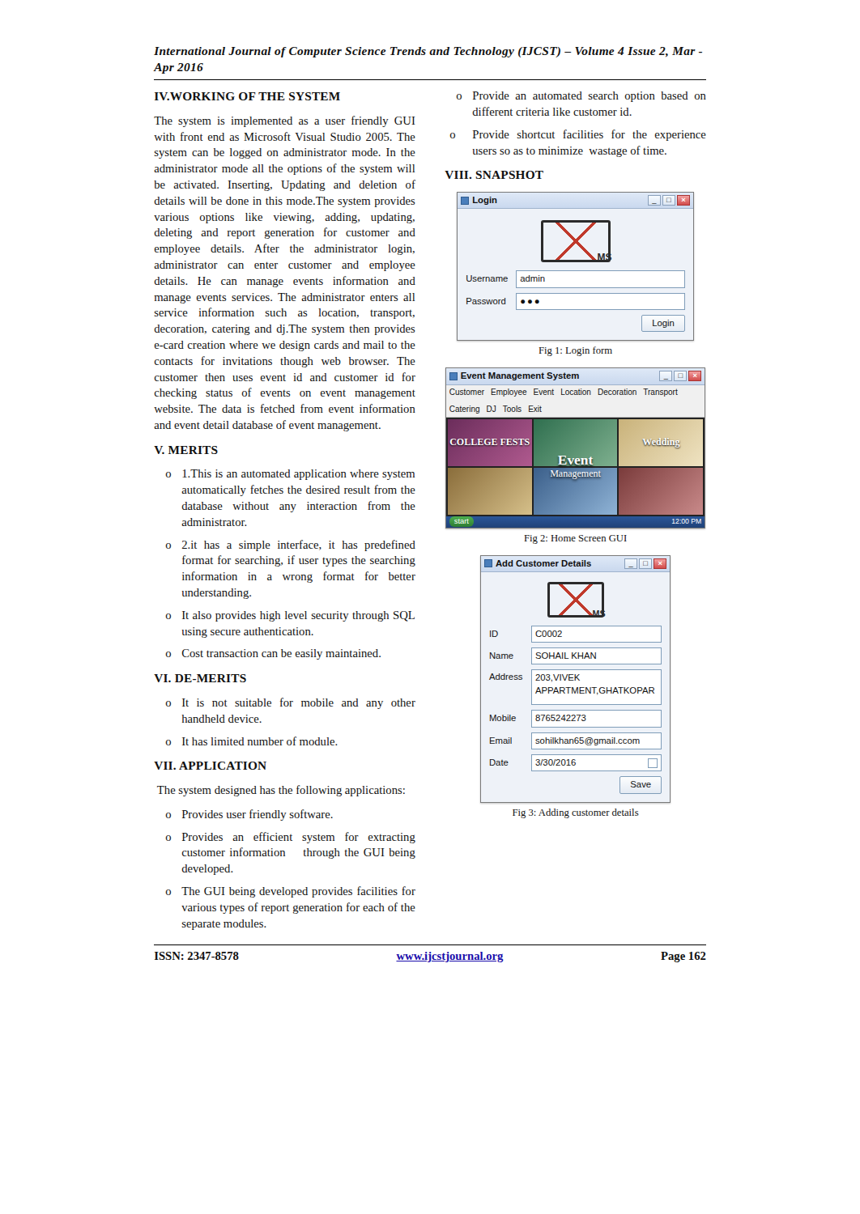International Journal of Computer Science Trends and Technology (IJCST) – Volume 4 Issue 2, Mar - Apr 2016
IV.WORKING OF THE SYSTEM
The system is implemented as a user friendly GUI with front end as Microsoft Visual Studio 2005. The system can be logged on administrator mode. In the administrator mode all the options of the system will be activated. Inserting, Updating and deletion of details will be done in this mode.The system provides various options like viewing, adding, updating, deleting and report generation for customer and employee details. After the administrator login, administrator can enter customer and employee details. He can manage events information and manage events services. The administrator enters all service information such as location, transport, decoration, catering and dj.The system then provides e-card creation where we design cards and mail to the contacts for invitations though web browser. The customer then uses event id and customer id for checking status of events on event management website. The data is fetched from event information and event detail database of event management.
V. MERITS
1.This is an automated application where system automatically fetches the desired result from the database without any interaction from the administrator.
2.it has a simple interface, it has predefined format for searching, if user types the searching information in a wrong format for better understanding.
It also provides high level security through SQL using secure authentication.
Cost transaction can be easily maintained.
VI. DE-MERITS
It is not suitable for mobile and any other handheld device.
It has limited number of module.
VII. APPLICATION
The system designed has the following applications:
Provides user friendly software.
Provides an efficient system for extracting customer information through the GUI being developed.
The GUI being developed provides facilities for various types of report generation for each of the separate modules.
Provide an automated search option based on different criteria like customer id.
Provide shortcut facilities for the experience users so as to minimize wastage of time.
VIII. SNAPSHOT
Login
_□×
MS
Username
admin
Password
●●●
Login
Fig 1: Login form
Event Management System
_□×
Customer Employee Event Location Decoration Transport Catering DJ Tools Exit
COLLEGE FESTS
Wedding
Event
Management
start
12:00 PM
Fig 2: Home Screen GUI
Add Customer Details
_□×
MS
ID
C0002
Name
SOHAIL KHAN
Address
203,VIVEK APPARTMENT,GHATKOPAR
Mobile
8765242273
Email
sohilkhan65@gmail.ccom
Date
3/30/2016
Save
Fig 3: Adding customer details
ISSN: 2347-8578
www.ijcstjournal.org
Page 162